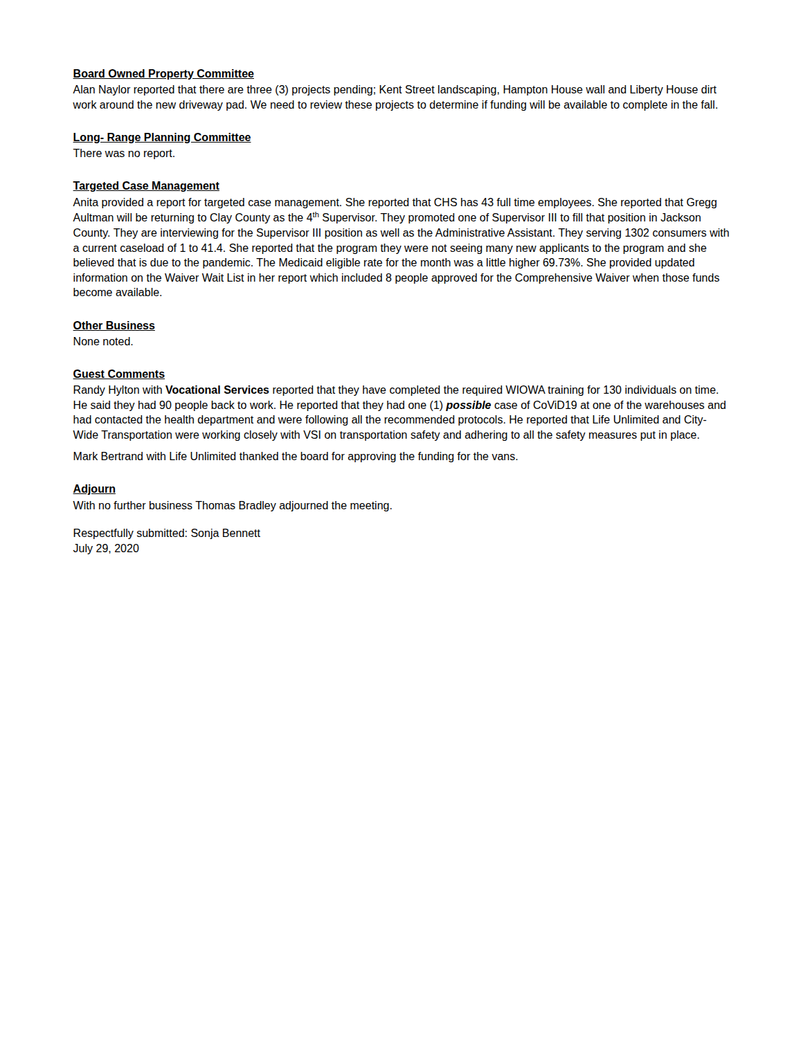Board Owned Property Committee
Alan Naylor reported that there are three (3) projects pending; Kent Street landscaping, Hampton House wall and Liberty House dirt work around the new driveway pad. We need to review these projects to determine if funding will be available to complete in the fall.
Long- Range Planning Committee
There was no report.
Targeted Case Management
Anita provided a report for targeted case management. She reported that CHS has 43 full time employees. She reported that Gregg Aultman will be returning to Clay County as the 4th Supervisor. They promoted one of Supervisor III to fill that position in Jackson County. They are interviewing for the Supervisor III position as well as the Administrative Assistant. They serving 1302 consumers with a current caseload of 1 to 41.4. She reported that the program they were not seeing many new applicants to the program and she believed that is due to the pandemic. The Medicaid eligible rate for the month was a little higher 69.73%. She provided updated information on the Waiver Wait List in her report which included 8 people approved for the Comprehensive Waiver when those funds become available.
Other Business
None noted.
Guest Comments
Randy Hylton with Vocational Services reported that they have completed the required WIOWA training for 130 individuals on time. He said they had 90 people back to work. He reported that they had one (1) possible case of CoViD19 at one of the warehouses and had contacted the health department and were following all the recommended protocols. He reported that Life Unlimited and City-Wide Transportation were working closely with VSI on transportation safety and adhering to all the safety measures put in place.
Mark Bertrand with Life Unlimited thanked the board for approving the funding for the vans.
Adjourn
With no further business Thomas Bradley adjourned the meeting.
Respectfully submitted: Sonja Bennett
July 29, 2020